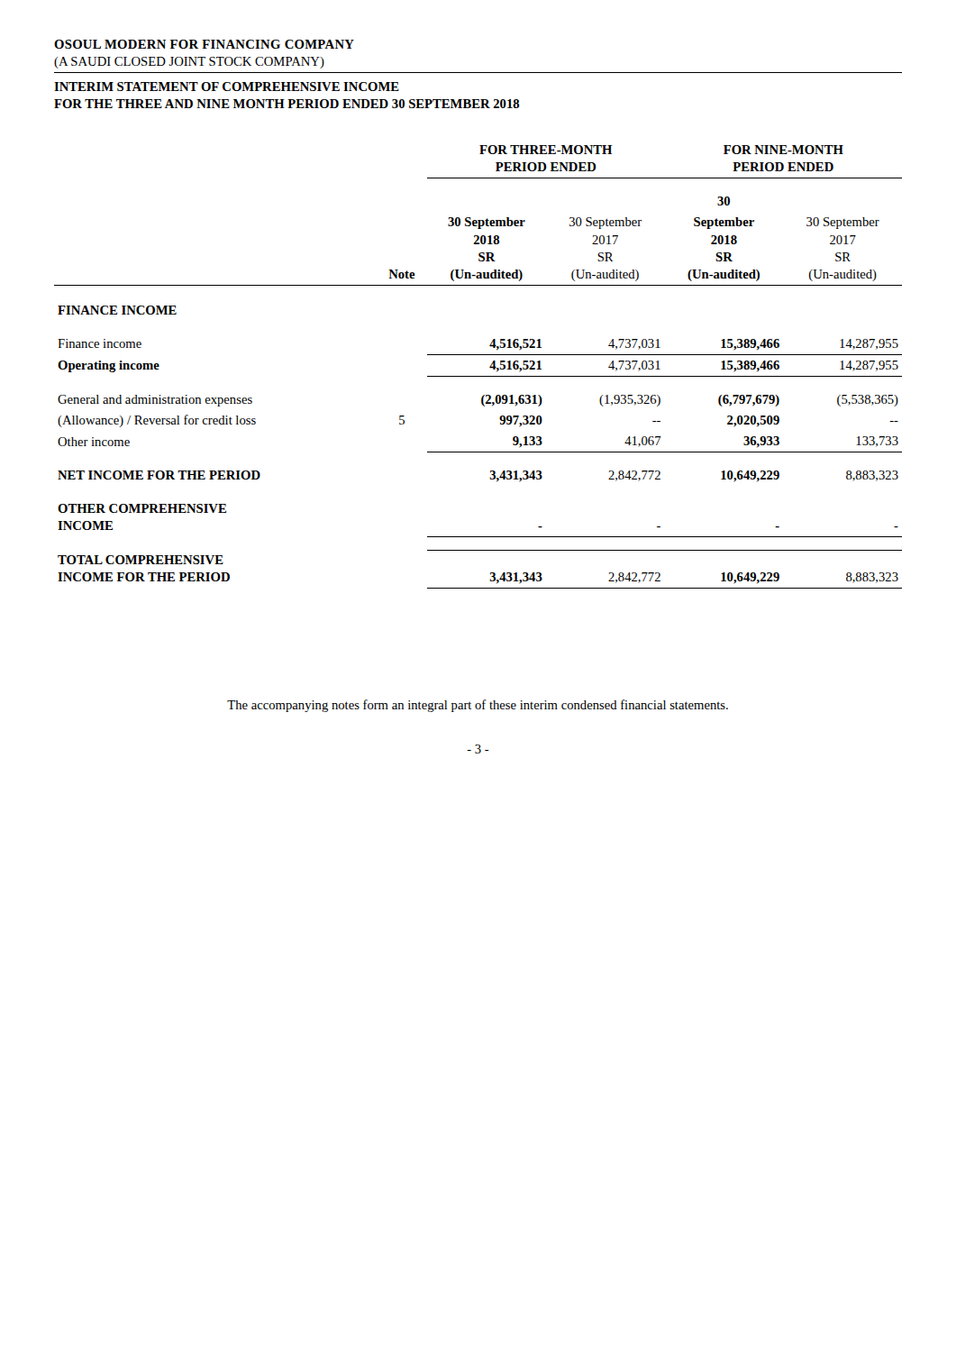OSOUL MODERN FOR FINANCING COMPANY
(A SAUDI CLOSED JOINT STOCK COMPANY)
INTERIM STATEMENT OF COMPREHENSIVE INCOME
FOR THE THREE AND NINE MONTH PERIOD ENDED 30 SEPTEMBER 2018
| | | FOR THREE-MONTH PERIOD ENDED | FOR NINE-MONTH PERIOD ENDED |
| | | | | 30 | |
| | Note | 30 September 2018 SR (Un-audited) | 30 September 2017 SR (Un-audited) | September 2018 SR (Un-audited) | 30 September 2017 SR (Un-audited) |
| FINANCE INCOME | | | | | |
| Finance income | | 4,516,521 | 4,737,031 | 15,389,466 | 14,287,955 |
| Operating income | | 4,516,521 | 4,737,031 | 15,389,466 | 14,287,955 |
| General and administration expenses | | (2,091,631) | (1,935,326) | (6,797,679) | (5,538,365) |
| (Allowance) / Reversal for credit loss | 5 | 997,320 | -- | 2,020,509 | -- |
| Other income | | 9,133 | 41,067 | 36,933 | 133,733 |
| NET INCOME FOR THE PERIOD | | 3,431,343 | 2,842,772 | 10,649,229 | 8,883,323 |
| OTHER COMPREHENSIVE INCOME | | - | - | - | - |
| TOTAL COMPREHENSIVE INCOME FOR THE PERIOD | | 3,431,343 | 2,842,772 | 10,649,229 | 8,883,323 |
The accompanying notes form an integral part of these interim condensed financial statements.
- 3 -